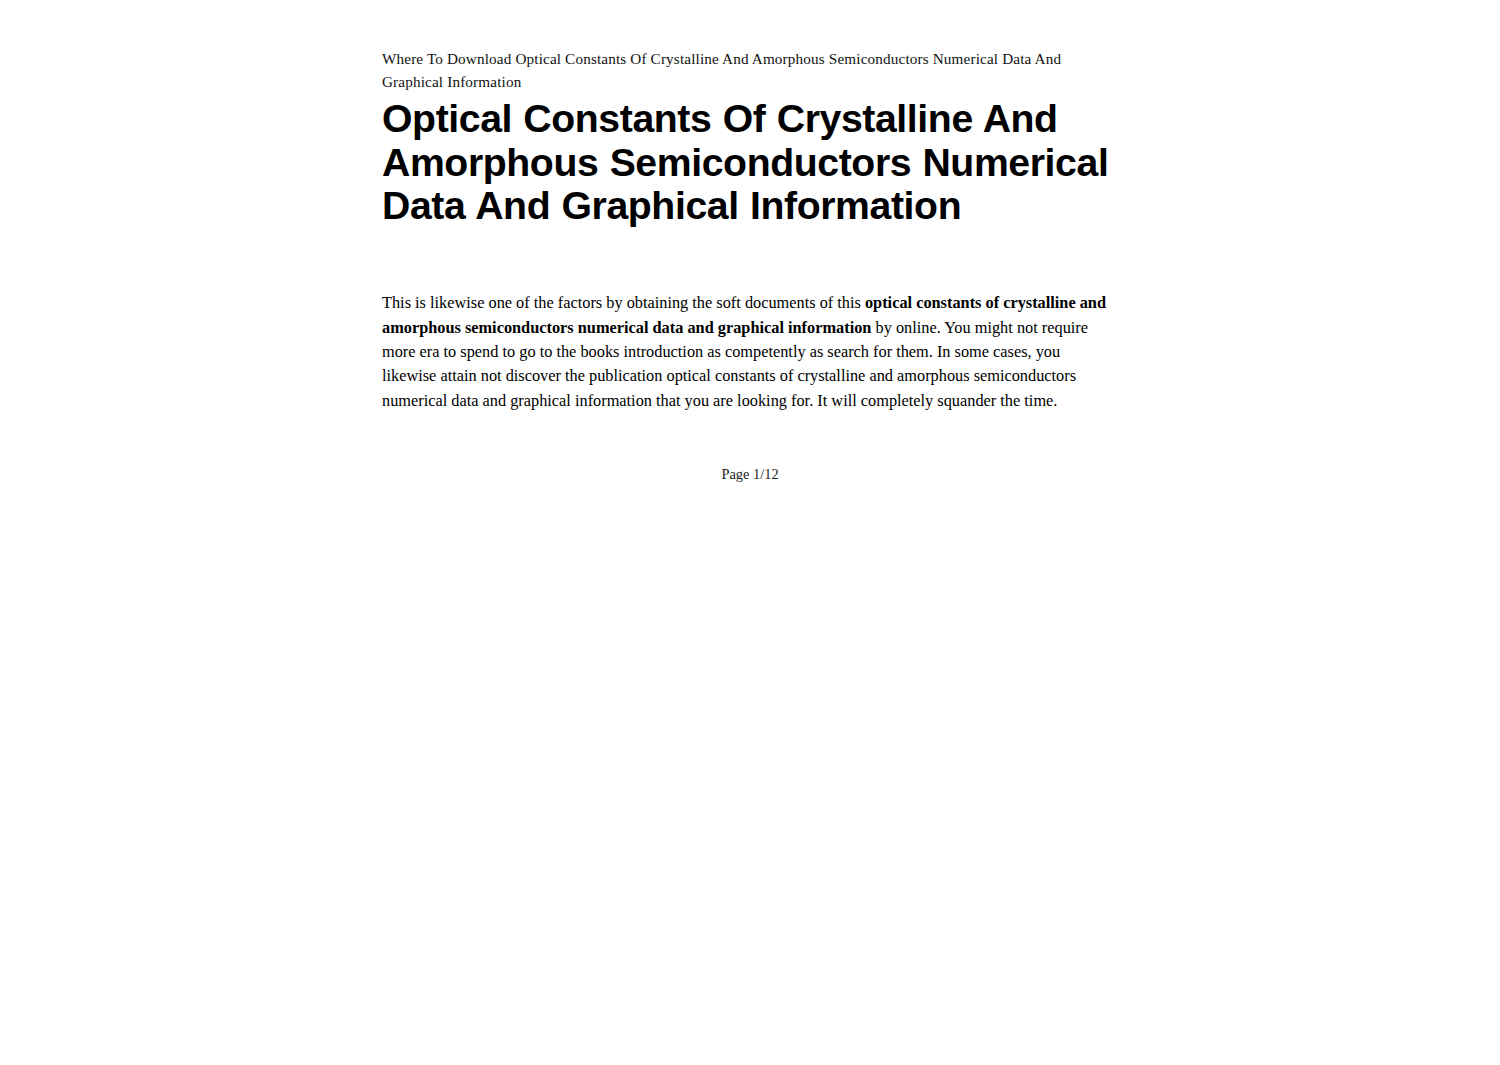Where To Download Optical Constants Of Crystalline And Amorphous Semiconductors Numerical Data And Graphical Information
Optical Constants Of Crystalline And Amorphous Semiconductors Numerical Data And Graphical Information
This is likewise one of the factors by obtaining the soft documents of this optical constants of crystalline and amorphous semiconductors numerical data and graphical information by online. You might not require more era to spend to go to the books introduction as competently as search for them. In some cases, you likewise attain not discover the publication optical constants of crystalline and amorphous semiconductors numerical data and graphical information that you are looking for. It will completely squander the time.
Page 1/12